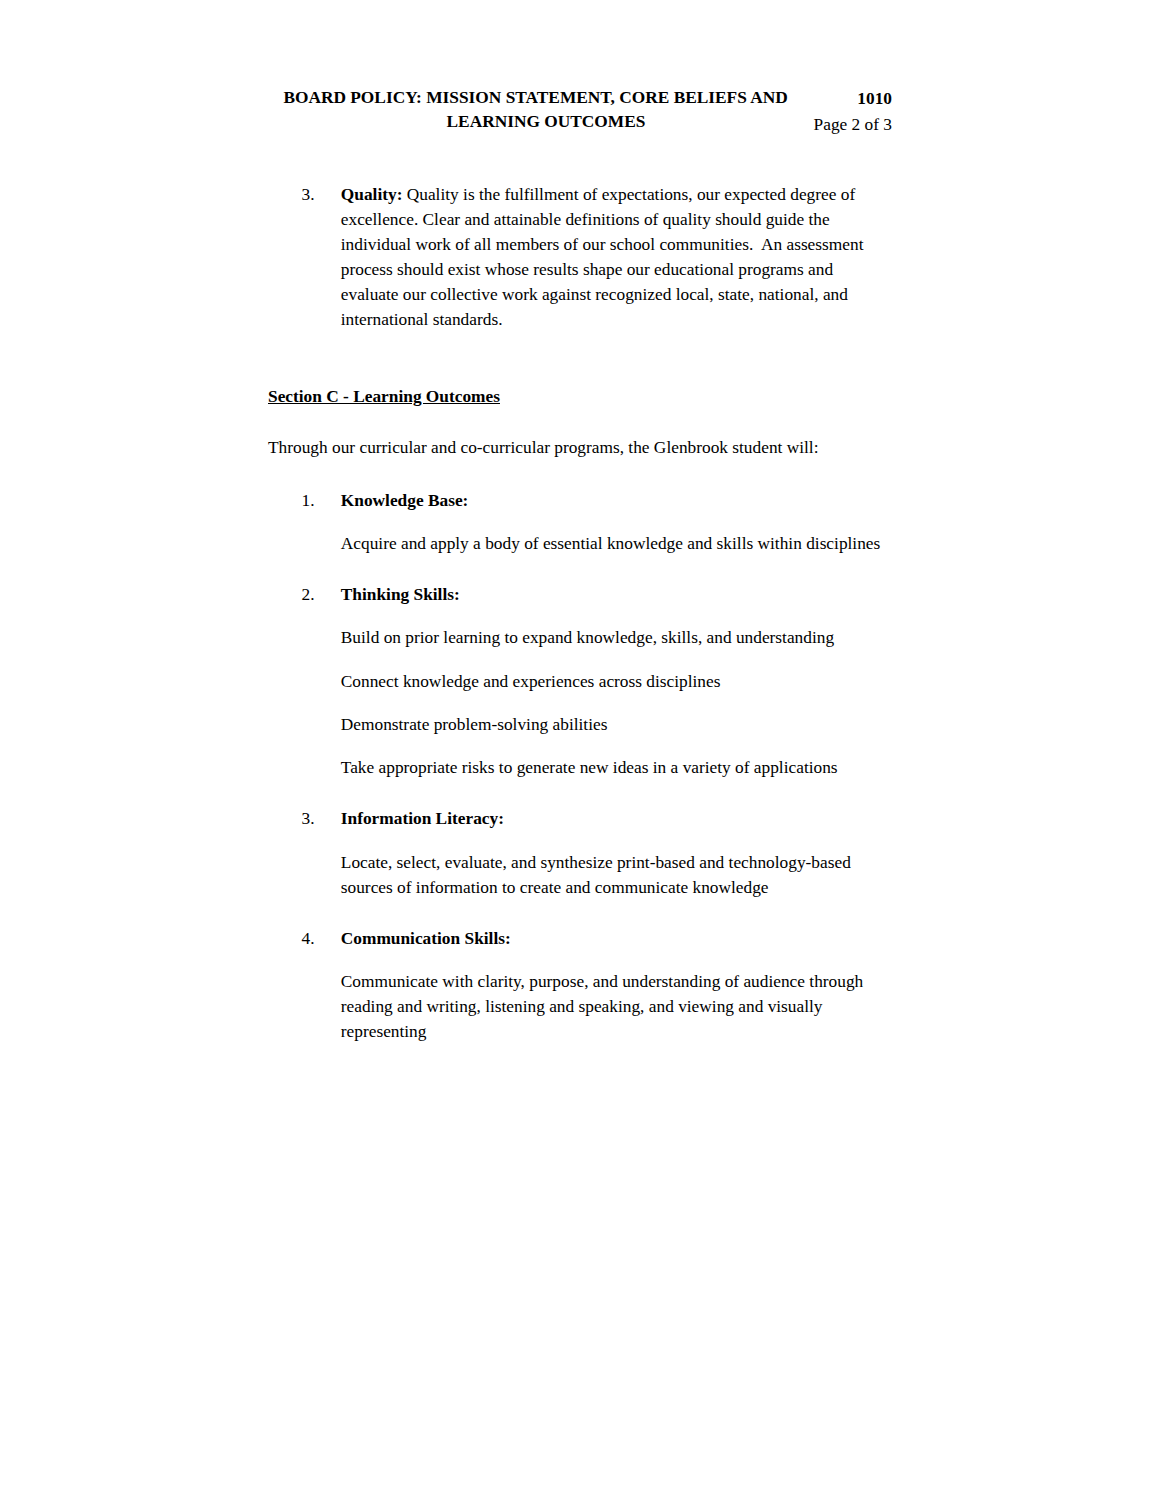Board Policy: Mission Statement, Core Beliefs and Learning Outcomes
1010 Page 2 of 3
3.
Quality: Quality is the fulfillment of expectations, our expected degree of excellence. Clear and attainable definitions of quality should guide the individual work of all members of our school communities. An assessment process should exist whose results shape our educational programs and evaluate our collective work against recognized local, state, national, and international standards.
Section C - Learning Outcomes
Through our curricular and co-curricular programs, the Glenbrook student will:
1.
Knowledge Base:
Acquire and apply a body of essential knowledge and skills within disciplines
2.
Thinking Skills:
Build on prior learning to expand knowledge, skills, and understanding
Connect knowledge and experiences across disciplines
Demonstrate problem-solving abilities
Take appropriate risks to generate new ideas in a variety of applications
3.
Information Literacy:
Locate, select, evaluate, and synthesize print-based and technology-based sources of information to create and communicate knowledge
4.
Communication Skills:
Communicate with clarity, purpose, and understanding of audience through reading and writing, listening and speaking, and viewing and visually representing